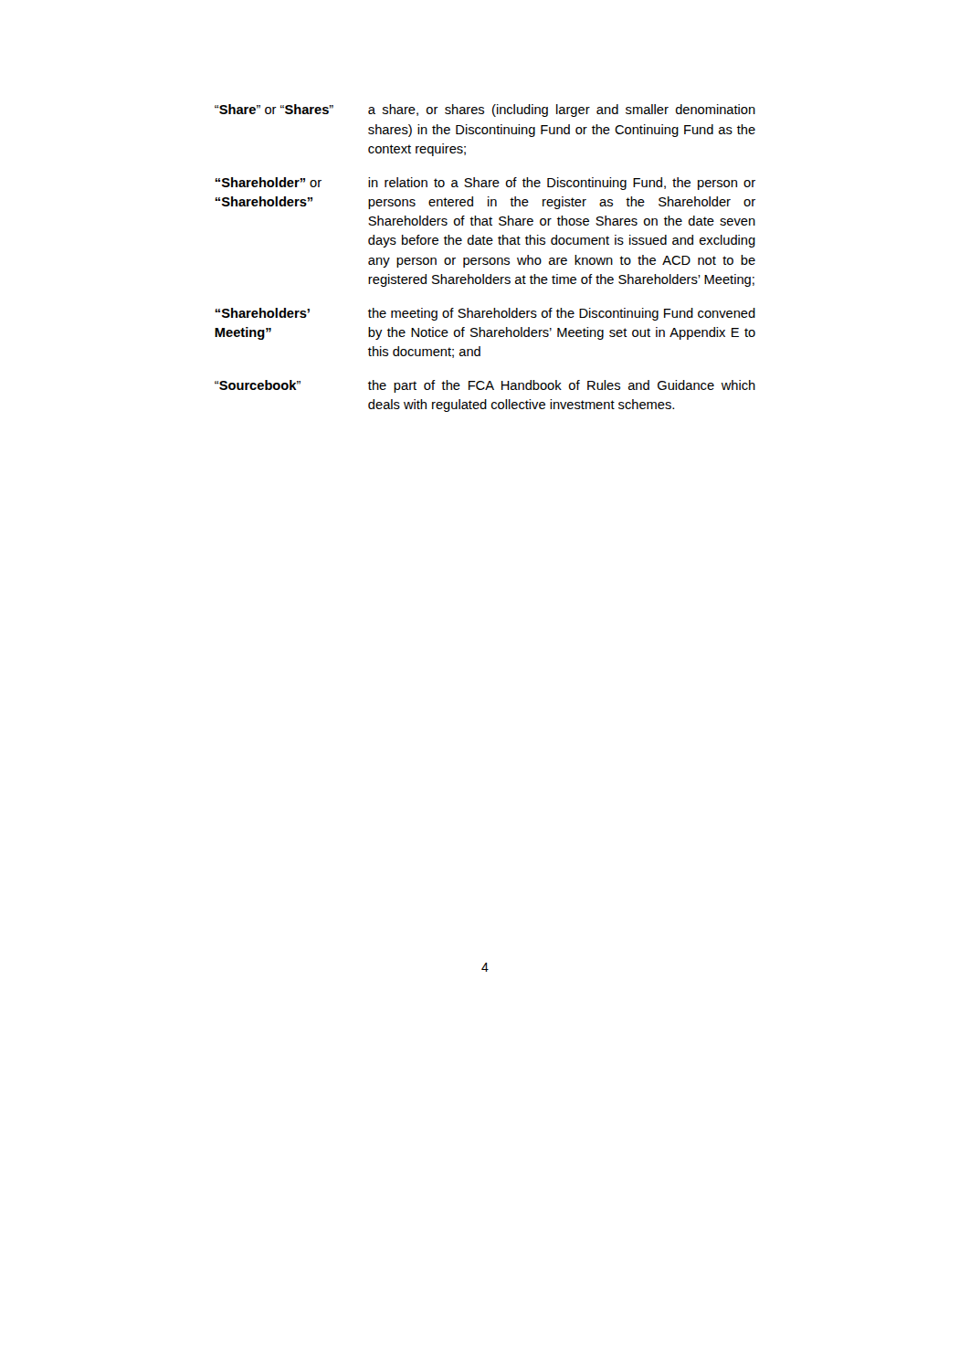| “ Share ” or “ Shares ” | a share, or shares (including larger and smaller denomination shares) in the Discontinuing Fund or the Continuing Fund as the context requires; |
| “Shareholder” or “Shareholders” | in relation to a Share of the Discontinuing Fund, the person or persons entered in the register as the Shareholder or Shareholders of that Share or those Shares on the date seven days before the date that this document is issued and excluding any person or persons who are known to the ACD not to be registered Shareholders at the time of the Shareholders’ Meeting; |
| “Shareholders’ Meeting” | the meeting of Shareholders of the Discontinuing Fund convened by the Notice of Shareholders’ Meeting set out in Appendix E to this document; and |
| “ Sourcebook ” | the part of the FCA Handbook of Rules and Guidance which deals with regulated collective investment schemes. |
4